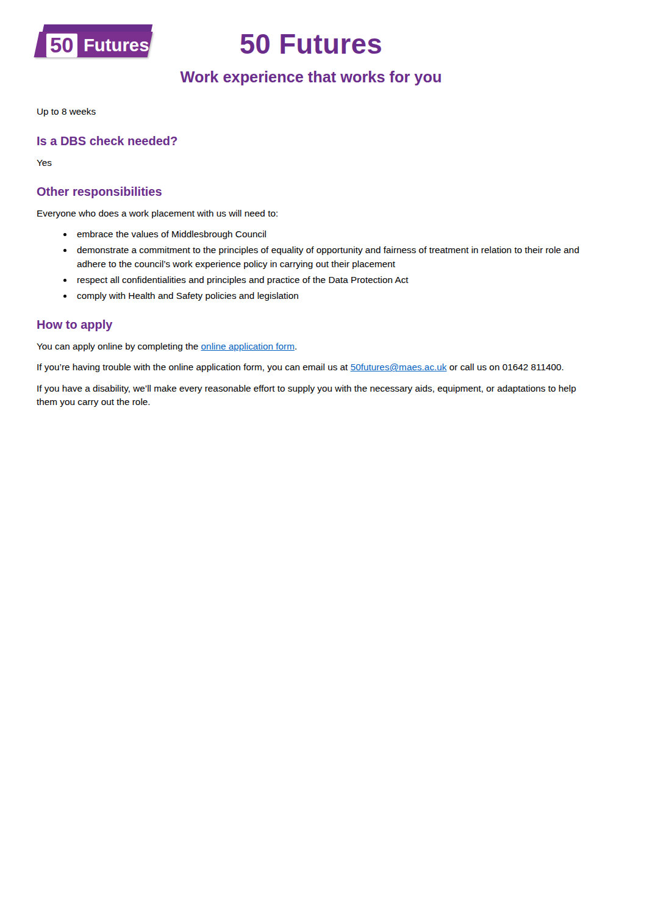50 Futures
50 Futures
Work experience that works for you
Up to 8 weeks
Is a DBS check needed?
Yes
Other responsibilities
Everyone who does a work placement with us will need to:
embrace the values of Middlesbrough Council
demonstrate a commitment to the principles of equality of opportunity and fairness of treatment in relation to their role and adhere to the council’s work experience policy in carrying out their placement
respect all confidentialities and principles and practice of the Data Protection Act
comply with Health and Safety policies and legislation
How to apply
You can apply online by completing the online application form.
If you’re having trouble with the online application form, you can email us at 50futures@maes.ac.uk or call us on 01642 811400.
If you have a disability, we’ll make every reasonable effort to supply you with the necessary aids, equipment, or adaptations to help them you carry out the role.